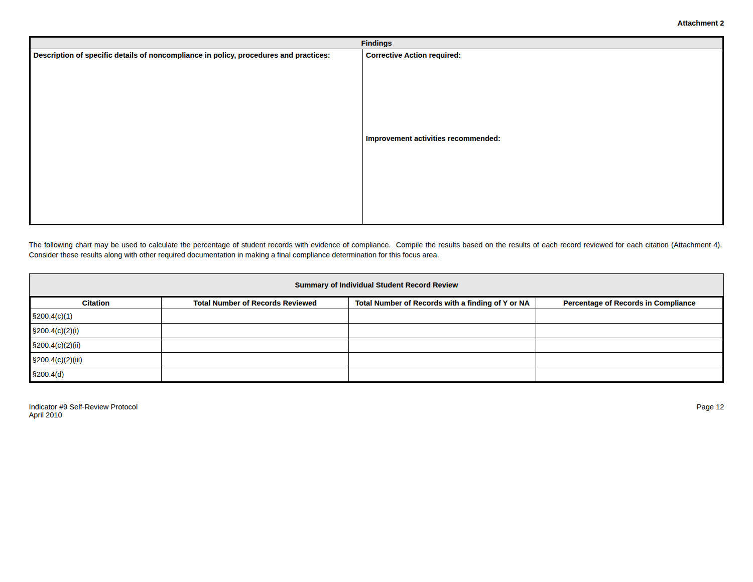Attachment 2
| Findings |
| --- |
| Description of specific details of noncompliance in policy, procedures and practices: | Corrective Action required: Improvement activities recommended: |
The following chart may be used to calculate the percentage of student records with evidence of compliance. Compile the results based on the results of each record reviewed for each citation (Attachment 4). Consider these results along with other required documentation in making a final compliance determination for this focus area.
Summary of Individual Student Record Review
| Citation | Total Number of Records Reviewed | Total Number of Records with a finding of Y or NA | Percentage of Records in Compliance |
| --- | --- | --- | --- |
| §200.4(c)(1) | | | |
| §200.4(c)(2)(i) | | | |
| §200.4(c)(2)(ii) | | | |
| §200.4(c)(2)(iii) | | | |
| §200.4(d) | | | |
Indicator #9 Self-Review Protocol
April 2010
Page 12